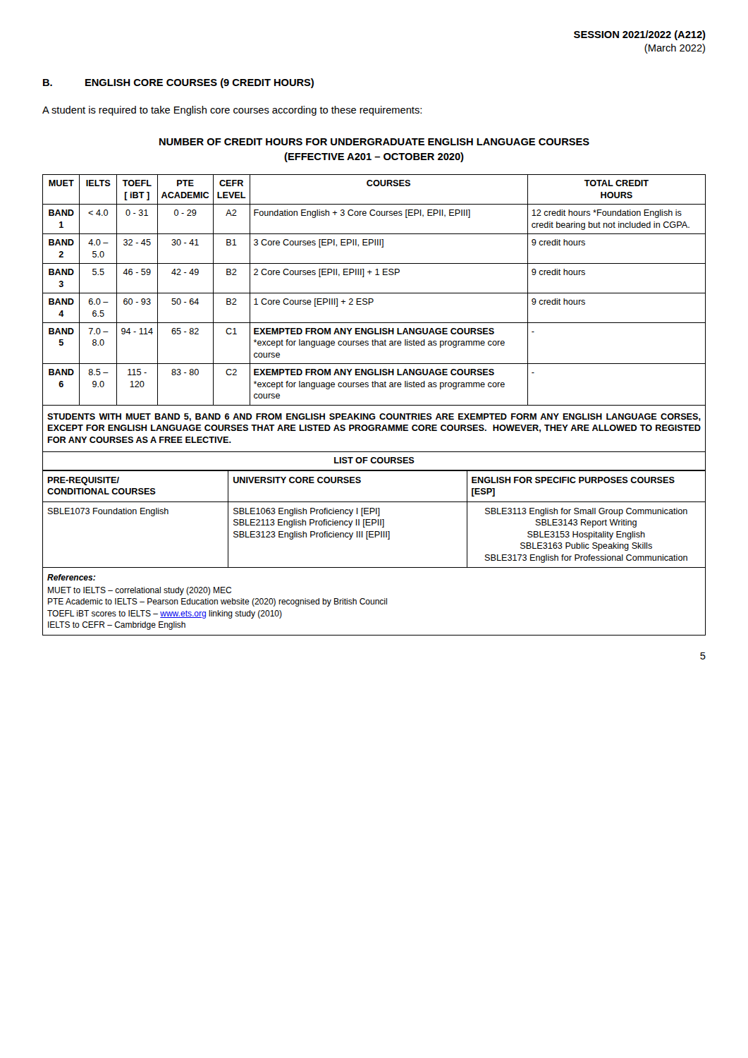SESSION 2021/2022 (A212)
(March 2022)
B. ENGLISH CORE COURSES (9 CREDIT HOURS)
A student is required to take English core courses according to these requirements:
NUMBER OF CREDIT HOURS FOR UNDERGRADUATE ENGLISH LANGUAGE COURSES
(EFFECTIVE A201 – OCTOBER 2020)
| MUET | IELTS | TOEFL [ iBT ] | PTE ACADEMIC | CEFR LEVEL | COURSES | TOTAL CREDIT HOURS |
| --- | --- | --- | --- | --- | --- | --- |
| BAND 1 | < 4.0 | 0 - 31 | 0 - 29 | A2 | Foundation English + 3 Core Courses [EPI, EPII, EPIII] | 12 credit hours *Foundation English is credit bearing but not included in CGPA. |
| BAND 2 | 4.0 – 5.0 | 32 - 45 | 30 - 41 | B1 | 3 Core Courses [EPI, EPII, EPIII] | 9 credit hours |
| BAND 3 | 5.5 | 46 - 59 | 42 - 49 | B2 | 2 Core Courses [EPII, EPIII] + 1 ESP | 9 credit hours |
| BAND 4 | 6.0 – 6.5 | 60 - 93 | 50 - 64 | B2 | 1 Core Course [EPIII] + 2 ESP | 9 credit hours |
| BAND 5 | 7.0 – 8.0 | 94 - 114 | 65 - 82 | C1 | EXEMPTED FROM ANY ENGLISH LANGUAGE COURSES *except for language courses that are listed as programme core course | - |
| BAND 6 | 8.5 – 9.0 | 115 - 120 | 83 - 80 | C2 | EXEMPTED FROM ANY ENGLISH LANGUAGE COURSES *except for language courses that are listed as programme core course | - |
STUDENTS WITH MUET BAND 5, BAND 6 AND FROM ENGLISH SPEAKING COUNTRIES ARE EXEMPTED FORM ANY ENGLISH LANGUAGE CORSES, EXCEPT FOR ENGLISH LANGUAGE COURSES THAT ARE LISTED AS PROGRAMME CORE COURSES. HOWEVER, THEY ARE ALLOWED TO REGISTED FOR ANY COURSES AS A FREE ELECTIVE.
LIST OF COURSES
| PRE-REQUISITE/ CONDITIONAL COURSES | UNIVERSITY CORE COURSES | ENGLISH FOR SPECIFIC PURPOSES COURSES [ESP] |
| --- | --- | --- |
| SBLE1073 Foundation English | SBLE1063 English Proficiency I [EPI] SBLE2113 English Proficiency II [EPII] SBLE3123 English Proficiency III [EPIII] | SBLE3113 English for Small Group Communication SBLE3143 Report Writing SBLE3153 Hospitality English SBLE3163 Public Speaking Skills SBLE3173 English for Professional Communication |
References:
MUET to IELTS – correlational study (2020) MEC
PTE Academic to IELTS – Pearson Education website (2020) recognised by British Council
TOEFL iBT scores to IELTS – www.ets.org linking study (2010)
IELTS to CEFR – Cambridge English
5